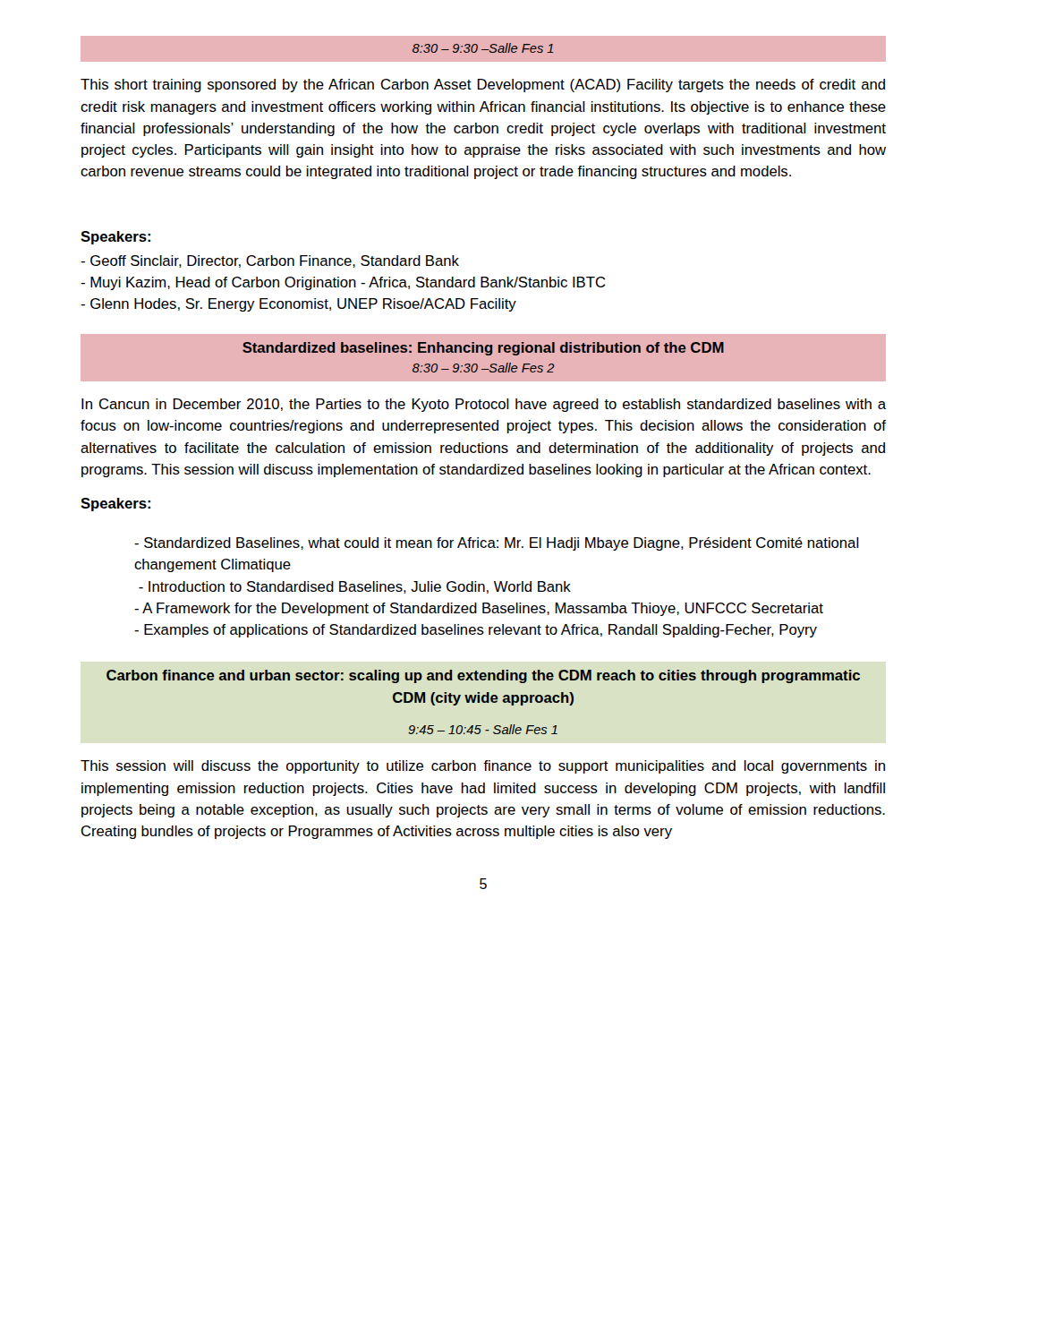8:30 – 9:30 –Salle Fes 1
This short training sponsored by the African Carbon Asset Development (ACAD) Facility targets the needs of credit and credit risk managers and investment officers working within African financial institutions. Its objective is to enhance these financial professionals’ understanding of the how the carbon credit project cycle overlaps with traditional investment project cycles. Participants will gain insight into how to appraise the risks associated with such investments and how carbon revenue streams could be integrated into traditional project or trade financing structures and models.
Speakers:
- Geoff Sinclair, Director, Carbon Finance, Standard Bank
- Muyi Kazim, Head of Carbon Origination - Africa, Standard Bank/Stanbic IBTC
- Glenn Hodes, Sr. Energy Economist, UNEP Risoe/ACAD Facility
Standardized baselines: Enhancing regional distribution of the CDM 8:30 – 9:30 –Salle Fes 2
In Cancun in December 2010, the Parties to the Kyoto Protocol have agreed to establish standardized baselines with a focus on low-income countries/regions and underrepresented project types. This decision allows the consideration of alternatives to facilitate the calculation of emission reductions and determination of the additionality of projects and programs. This session will discuss implementation of standardized baselines looking in particular at the African context.
Speakers:
- Standardized Baselines, what could it mean for Africa: Mr. El Hadji Mbaye Diagne, Président Comité national changement Climatique
- Introduction to Standardised Baselines, Julie Godin, World Bank
- A Framework for the Development of Standardized Baselines, Massamba Thioye, UNFCCC Secretariat
- Examples of applications of Standardized baselines relevant to Africa, Randall Spalding-Fecher, Poyry
Carbon finance and urban sector: scaling up and extending the CDM reach to cities through programmatic CDM (city wide approach) 9:45 – 10:45 - Salle Fes 1
This session will discuss the opportunity to utilize carbon finance to support municipalities and local governments in implementing emission reduction projects. Cities have had limited success in developing CDM projects, with landfill projects being a notable exception, as usually such projects are very small in terms of volume of emission reductions. Creating bundles of projects or Programmes of Activities across multiple cities is also very
5